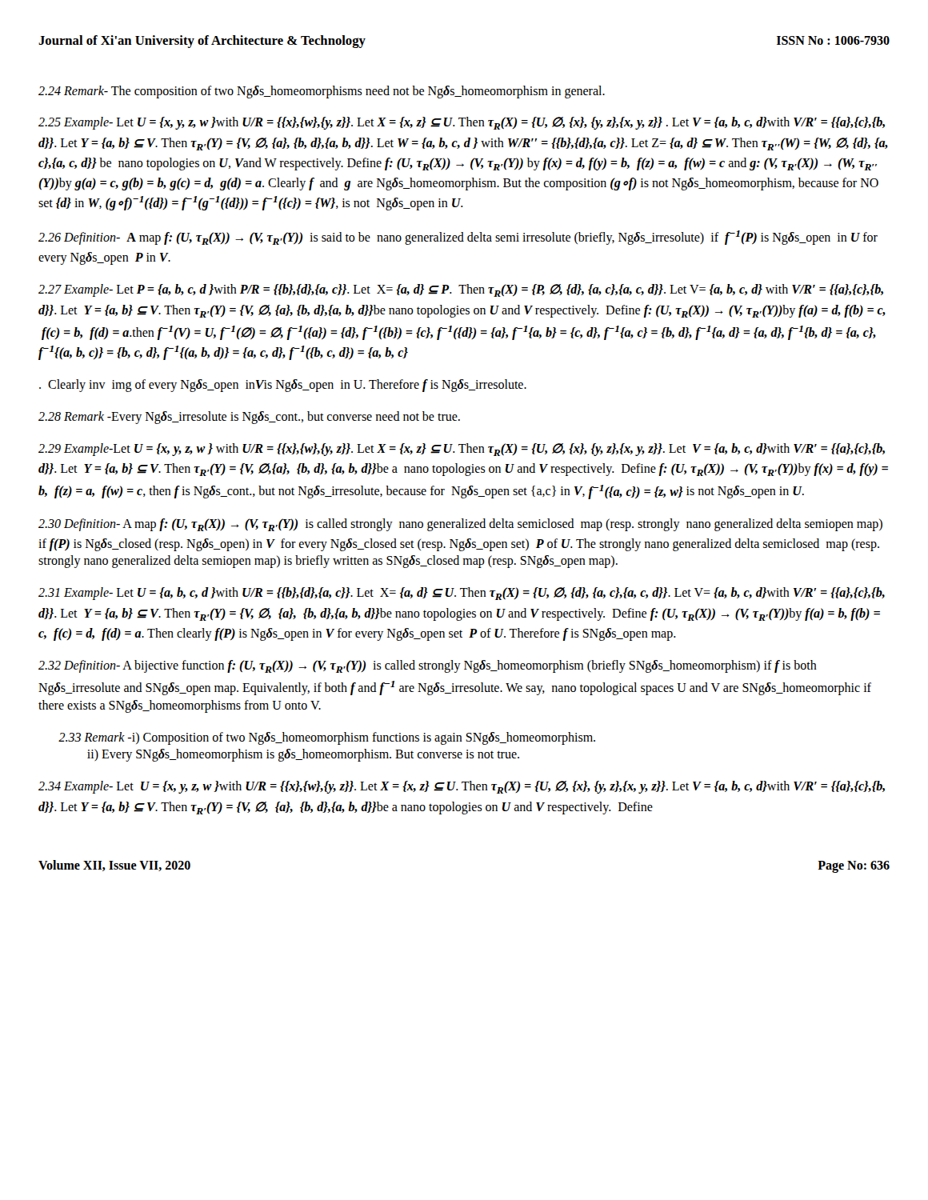Journal of Xi'an University of Architecture & Technology ISSN No : 1006-7930
2.24 Remark- The composition of two Ngδs_homeomorphisms need not be Ngδs_homeomorphism in general.
2.25 Example- Let U = {x, y, z, w }with U/R = {{x},{w},{y, z}}. Let X = {x, z} ⊆ U. Then τR(X) = {U, ∅, {x}, {y, z},{x, y, z}} . Let V = {a, b, c, d}with V/R′ = {{a},{c},{b, d}}. Let Y = {a, b} ⊆ V. Then τR′(Y) = {V, ∅, {a}, {b, d},{a, b, d}}. Let W = {a, b, c, d } with W/R′′ = {{b},{d},{a, c}}. Let Z= {a, d} ⊆ W. Then τR′′(W) = {W, ∅, {d}, {a, c},{a, c, d}} be nano topologies on U, Vand W respectively. Define f: (U, τR(X)) → (V, τR′(Y)) by f(x) = d, f(y) = b, f(z) = a, f(w) = c and g: (V, τR′(X)) → (W, τR′′(Y)) by g(a) = c, g(b) = b, g(c) = d, g(d) = a. Clearly f and g are Ngδs_homeomorphism. But the composition (g∘f) is not Ngδs_homeomorphism, because for NO set {d} in W, (g∘f)−1({d}) = f−1(g−1({d})) = f−1({c}) = {W}, is not Ngδs_open in U.
2.26 Definition- A map f: (U, τR(X)) → (V, τR′(Y)) is said to be nano generalized delta semi irresolute (briefly, Ngδs_irresolute) if f−1(P) is Ngδs_open in U for every Ngδs_open P in V.
2.27 Example- Let P = {a, b, c, d }with P/R = {{b},{d},{a, c}}. Let X= {a, d} ⊆ P. Then τR(X) = {P, ∅, {d}, {a, c},{a, c, d}}. Let V= {a, b, c, d} with V/R′ = {{a},{c},{b, d}}. Let Y = {a, b} ⊆ V. Then τR′(Y) = {V, ∅, {a}, {b, d},{a, b, d}}be nano topologies on U and V respectively. Define f: (U, τR(X)) → (V, τR′(Y)) by f(a) = d, f(b) = c, f(c) = b, f(d) = a.then f−1(V) = U, f−1(∅) = ∅, f−1({a}) = {d}, f−1({b}) = {c}, f−1({d}) = {a}, f−1{a, b} = {c, d}, f−1{a, c} = {b, d}, f−1{a, d} = {a, d}, f−1{b, d} = {a, c}, f−1{(a, b, c)} = {b, c, d}, f−1{(a, b, d)} = {a, c, d}, f−1({b, c, d}) = {a, b, c}
. Clearly inv img of every Ngδs_open inVis Ngδs_open in U. Therefore f is Ngδs_irresolute.
2.28 Remark -Every Ngδs_irresolute is Ngδs_cont., but converse need not be true.
2.29 Example-Let U = {x, y, z, w } with U/R = {{x},{w},{y, z}}. Let X = {x, z} ⊆ U. Then τR(X) = {U, ∅, {x}, {y, z},{x, y, z}}. Let V = {a, b, c, d}with V/R′ = {{a},{c},{b, d}}. Let Y = {a, b} ⊆ V. Then τR′(Y) = {V, ∅,{a}, {b, d}, {a, b, d}}be a nano topologies on U and V respectively. Define f: (U, τR(X)) → (V, τR′(Y)) by f(x) = d, f(y) = b, f(z) = a, f(w) = c, then f is Ngδs_cont., but not Ngδs_irresolute, because for Ngδs_open set {a,c} in V, f−1({a, c}) = {z, w} is not Ngδs_open in U.
2.30 Definition- A map f: (U, τR(X)) → (V, τR′(Y)) is called strongly nano generalized delta semiclosed map (resp. strongly nano generalized delta semiopen map) if f(P) is Ngδs_closed (resp. Ngδs_open) in V for every Ngδs_closed set (resp. Ngδs_open set) P of U. The strongly nano generalized delta semiclosed map (resp. strongly nano generalized delta semiopen map) is briefly written as SNgδs_closed map (resp. SNgδs_open map).
2.31 Example- Let U = {a, b, c, d }with U/R = {{b},{d},{a, c}}. Let X= {a, d} ⊆ U. Then τR(X) = {U, ∅, {d}, {a, c},{a, c, d}}. Let V= {a, b, c, d}with V/R′ = {{a},{c},{b, d}}. Let Y = {a, b} ⊆ V. Then τR′(Y) = {V, ∅, {a}, {b, d},{a, b, d}}be nano topologies on U and V respectively. Define f: (U, τR(X)) → (V, τR′(Y)) by f(a) = b, f(b) = c, f(c) = d, f(d) = a. Then clearly f(P) is Ngδs_open in V for every Ngδs_open set P of U. Therefore f is SNgδs_open map.
2.32 Definition- A bijective function f: (U, τR(X)) → (V, τR′(Y)) is called strongly Ngδs_homeomorphism (briefly SNgδs_homeomorphism) if f is both Ngδs_irresolute and SNgδs_open map. Equivalently, if both f and f−1 are Ngδs_irresolute. We say, nano topological spaces U and V are SNgδs_homeomorphic if there exists a SNgδs_homeomorphisms from U onto V.
2.33 Remark -i) Composition of two Ngδs_homeomorphism functions is again SNgδs_homeomorphism. ii) Every SNgδs_homeomorphism is gδs_homeomorphism. But converse is not true.
2.34 Example- Let U = {x, y, z, w }with U/R = {{x},{w},{y, z}}. Let X = {x, z} ⊆ U. Then τR(X) = {U, ∅, {x}, {y, z},{x, y, z}}. Let V = {a, b, c, d}with V/R′ = {{a},{c},{b, d}}. Let Y = {a, b} ⊆ V. Then τR′(Y) = {V, ∅, {a}, {b, d},{a, b, d}}be a nano topologies on U and V respectively. Define
Volume XII, Issue VII, 2020 Page No: 636